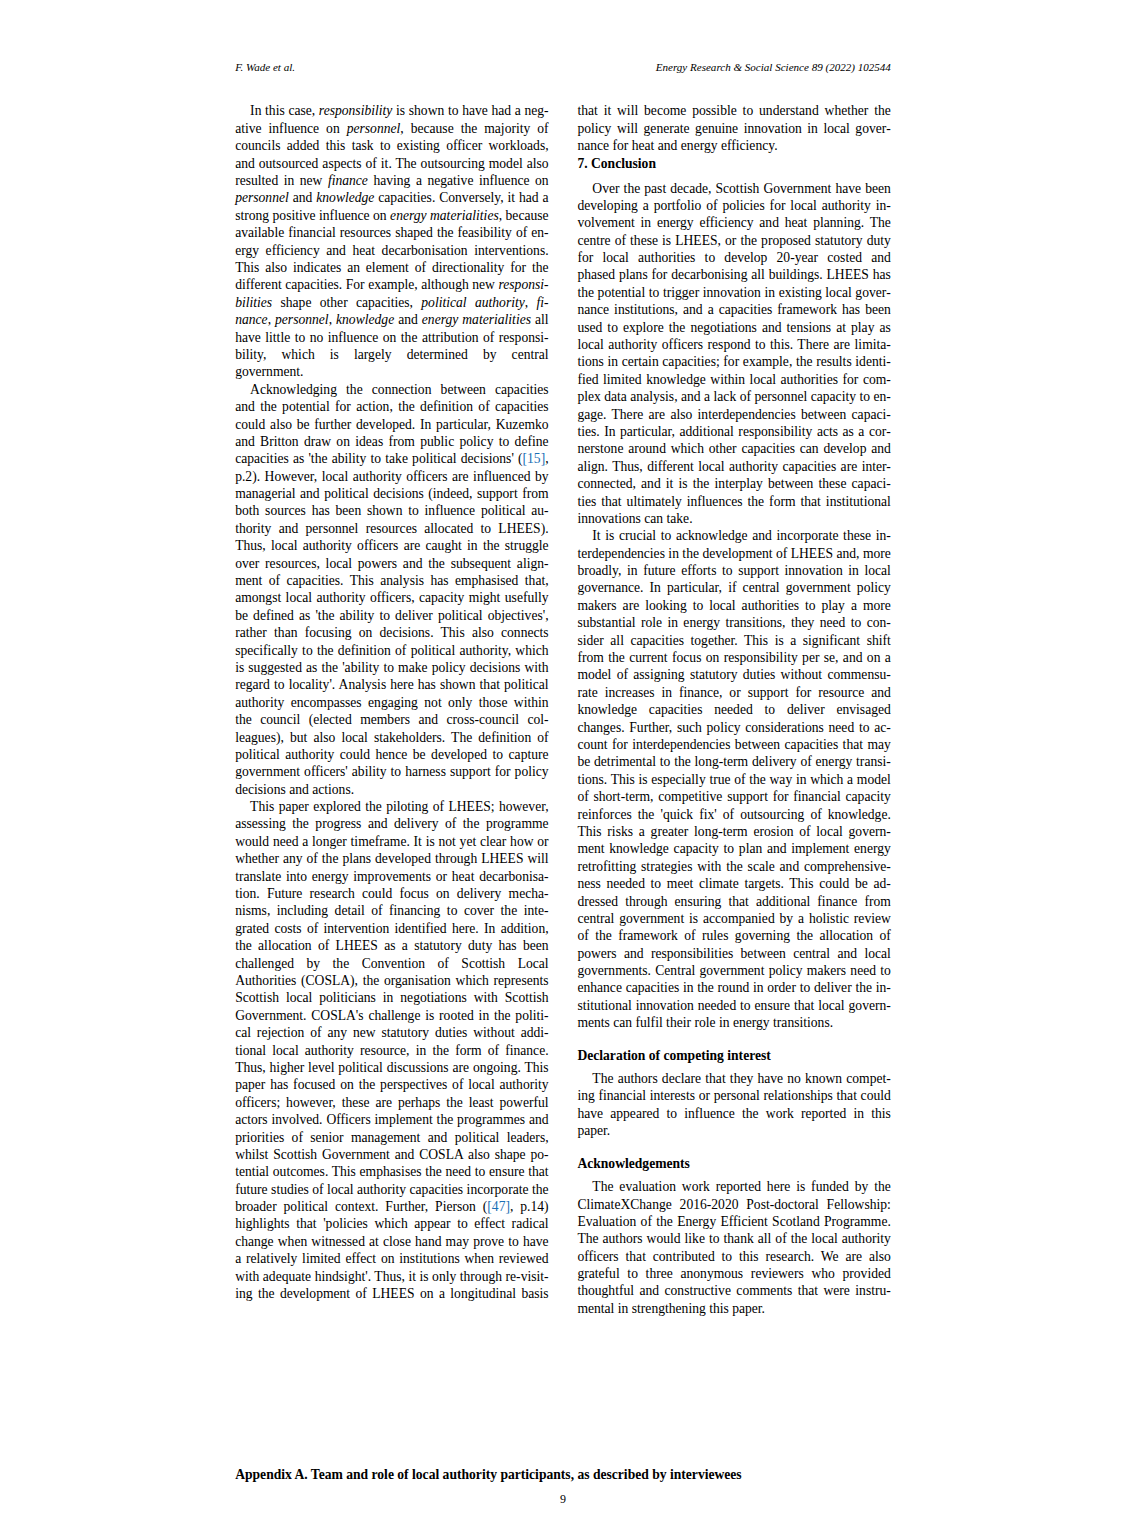F. Wade et al.
Energy Research & Social Science 89 (2022) 102544
In this case, responsibility is shown to have had a negative influence on personnel, because the majority of councils added this task to existing officer workloads, and outsourced aspects of it. The outsourcing model also resulted in new finance having a negative influence on personnel and knowledge capacities. Conversely, it had a strong positive influence on energy materialities, because available financial resources shaped the feasibility of energy efficiency and heat decarbonisation interventions. This also indicates an element of directionality for the different capacities. For example, although new responsibilities shape other capacities, political authority, finance, personnel, knowledge and energy materialities all have little to no influence on the attribution of responsibility, which is largely determined by central government.
Acknowledging the connection between capacities and the potential for action, the definition of capacities could also be further developed. In particular, Kuzemko and Britton draw on ideas from public policy to define capacities as 'the ability to take political decisions' ([15], p.2). However, local authority officers are influenced by managerial and political decisions (indeed, support from both sources has been shown to influence political authority and personnel resources allocated to LHEES). Thus, local authority officers are caught in the struggle over resources, local powers and the subsequent alignment of capacities. This analysis has emphasised that, amongst local authority officers, capacity might usefully be defined as 'the ability to deliver political objectives', rather than focusing on decisions. This also connects specifically to the definition of political authority, which is suggested as the 'ability to make policy decisions with regard to locality'. Analysis here has shown that political authority encompasses engaging not only those within the council (elected members and cross-council colleagues), but also local stakeholders. The definition of political authority could hence be developed to capture government officers' ability to harness support for policy decisions and actions.
This paper explored the piloting of LHEES; however, assessing the progress and delivery of the programme would need a longer timeframe. It is not yet clear how or whether any of the plans developed through LHEES will translate into energy improvements or heat decarbonisation. Future research could focus on delivery mechanisms, including detail of financing to cover the integrated costs of intervention identified here. In addition, the allocation of LHEES as a statutory duty has been challenged by the Convention of Scottish Local Authorities (COSLA), the organisation which represents Scottish local politicians in negotiations with Scottish Government. COSLA's challenge is rooted in the political rejection of any new statutory duties without additional local authority resource, in the form of finance. Thus, higher level political discussions are ongoing. This paper has focused on the perspectives of local authority officers; however, these are perhaps the least powerful actors involved. Officers implement the programmes and priorities of senior management and political leaders, whilst Scottish Government and COSLA also shape potential outcomes. This emphasises the need to ensure that future studies of local authority capacities incorporate the broader political context. Further, Pierson ([47], p.14) highlights that 'policies which appear to effect radical change when witnessed at close hand may prove to have a relatively limited effect on institutions when reviewed with adequate hindsight'. Thus, it is only through re-visiting the development of LHEES on a longitudinal basis that it will become possible to understand whether the policy will generate genuine innovation in local governance for heat and energy efficiency.
7. Conclusion
Over the past decade, Scottish Government have been developing a portfolio of policies for local authority involvement in energy efficiency and heat planning. The centre of these is LHEES, or the proposed statutory duty for local authorities to develop 20-year costed and phased plans for decarbonising all buildings. LHEES has the potential to trigger innovation in existing local governance institutions, and a capacities framework has been used to explore the negotiations and tensions at play as local authority officers respond to this. There are limitations in certain capacities; for example, the results identified limited knowledge within local authorities for complex data analysis, and a lack of personnel capacity to engage. There are also interdependencies between capacities. In particular, additional responsibility acts as a cornerstone around which other capacities can develop and align. Thus, different local authority capacities are inter-connected, and it is the interplay between these capacities that ultimately influences the form that institutional innovations can take.
It is crucial to acknowledge and incorporate these interdependencies in the development of LHEES and, more broadly, in future efforts to support innovation in local governance. In particular, if central government policy makers are looking to local authorities to play a more substantial role in energy transitions, they need to consider all capacities together. This is a significant shift from the current focus on responsibility per se, and on a model of assigning statutory duties without commensurate increases in finance, or support for resource and knowledge capacities needed to deliver envisaged changes. Further, such policy considerations need to account for interdependencies between capacities that may be detrimental to the long-term delivery of energy transitions. This is especially true of the way in which a model of short-term, competitive support for financial capacity reinforces the 'quick fix' of outsourcing of knowledge. This risks a greater long-term erosion of local government knowledge capacity to plan and implement energy retrofitting strategies with the scale and comprehensiveness needed to meet climate targets. This could be addressed through ensuring that additional finance from central government is accompanied by a holistic review of the framework of rules governing the allocation of powers and responsibilities between central and local governments. Central government policy makers need to enhance capacities in the round in order to deliver the institutional innovation needed to ensure that local governments can fulfil their role in energy transitions.
Declaration of competing interest
The authors declare that they have no known competing financial interests or personal relationships that could have appeared to influence the work reported in this paper.
Acknowledgements
The evaluation work reported here is funded by the ClimateXChange 2016-2020 Post-doctoral Fellowship: Evaluation of the Energy Efficient Scotland Programme. The authors would like to thank all of the local authority officers that contributed to this research. We are also grateful to three anonymous reviewers who provided thoughtful and constructive comments that were instrumental in strengthening this paper.
Appendix A. Team and role of local authority participants, as described by interviewees
9